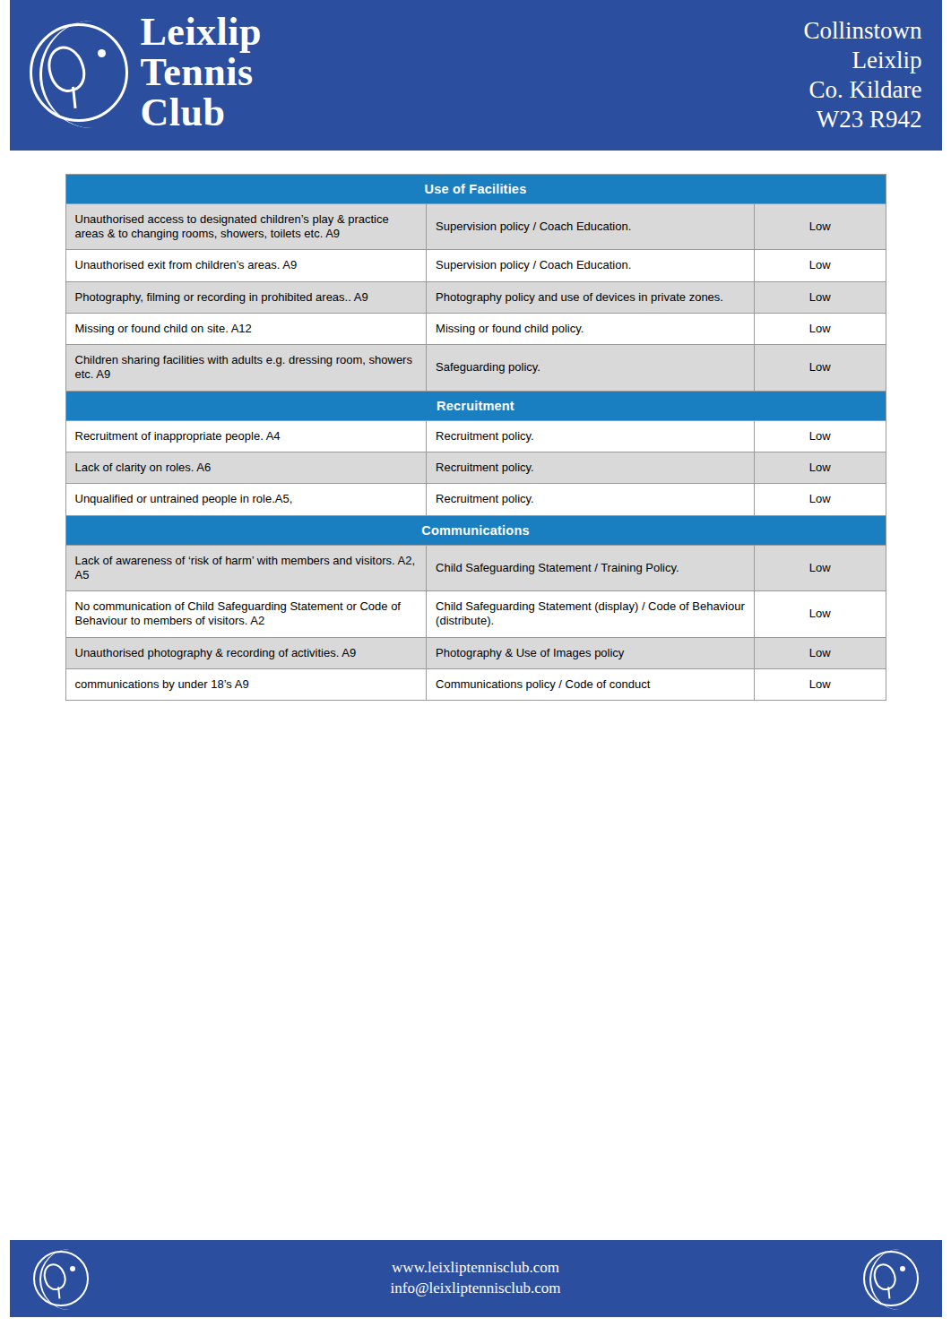Leixlip Tennis Club
Collinstown Leixlip Co. Kildare W23 R942
| Use of Facilities |
| --- |
| Unauthorised access to designated children’s play & practice areas & to changing rooms, showers, toilets etc. A9 | Supervision policy / Coach Education. | Low |
| Unauthorised exit from children’s areas. A9 | Supervision policy / Coach Education. | Low |
| Photography, filming or recording in prohibited areas.. A9 | Photography policy and use of devices in private zones. | Low |
| Missing or found child on site. A12 | Missing or found child policy. | Low |
| Children sharing facilities with adults e.g. dressing room, showers etc. A9 | Safeguarding policy. | Low |
| Recruitment |
| Recruitment of inappropriate people. A4 | Recruitment policy. | Low |
| Lack of clarity on roles. A6 | Recruitment policy. | Low |
| Unqualified or untrained people in role.A5, | Recruitment policy. | Low |
| Communications |
| Lack of awareness of ‘risk of harm’ with members and visitors. A2, A5 | Child Safeguarding Statement / Training Policy. | Low |
| No communication of Child Safeguarding Statement or Code of Behaviour to members of visitors. A2 | Child Safeguarding Statement (display) / Code of Behaviour (distribute). | Low |
| Unauthorised photography & recording of activities. A9 | Photography & Use of Images policy | Low |
| communications by under 18’s A9 | Communications policy / Code of conduct | Low |
www.leixliptennisclub.com
info@leixliptennisclub.com